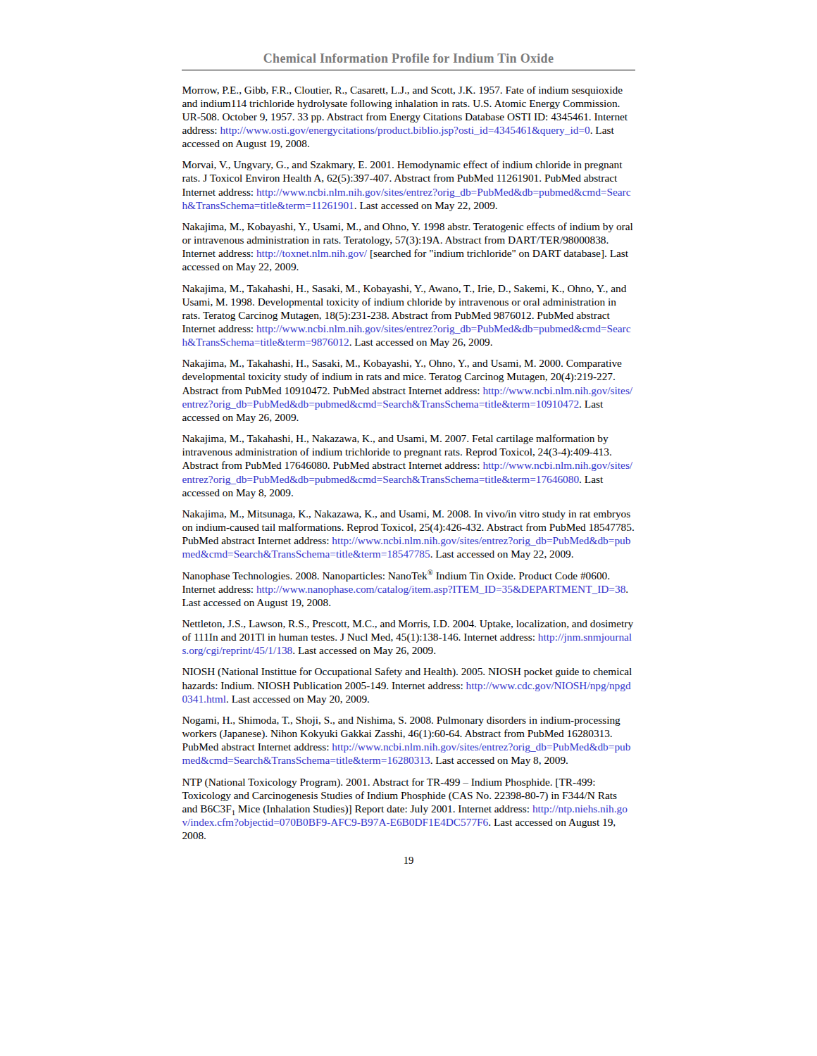Chemical Information Profile for Indium Tin Oxide
Morrow, P.E., Gibb, F.R., Cloutier, R., Casarett, L.J., and Scott, J.K. 1957. Fate of indium sesquioxide and indium114 trichloride hydrolysate following inhalation in rats. U.S. Atomic Energy Commission. UR-508. October 9, 1957. 33 pp. Abstract from Energy Citations Database OSTI ID: 4345461. Internet address: http://www.osti.gov/energycitations/product.biblio.jsp?osti_id=4345461&query_id=0. Last accessed on August 19, 2008.
Morvai, V., Ungvary, G., and Szakmary, E. 2001. Hemodynamic effect of indium chloride in pregnant rats. J Toxicol Environ Health A, 62(5):397-407. Abstract from PubMed 11261901. PubMed abstract Internet address: http://www.ncbi.nlm.nih.gov/sites/entrez?orig_db=PubMed&db=pubmed&cmd=Search&TransSchema=title&term=11261901. Last accessed on May 22, 2009.
Nakajima, M., Kobayashi, Y., Usami, M., and Ohno, Y. 1998 abstr. Teratogenic effects of indium by oral or intravenous administration in rats. Teratology, 57(3):19A. Abstract from DART/TER/98000838. Internet address: http://toxnet.nlm.nih.gov/ [searched for "indium trichloride" on DART database]. Last accessed on May 22, 2009.
Nakajima, M., Takahashi, H., Sasaki, M., Kobayashi, Y., Awano, T., Irie, D., Sakemi, K., Ohno, Y., and Usami, M. 1998. Developmental toxicity of indium chloride by intravenous or oral administration in rats. Teratog Carcinog Mutagen, 18(5):231-238. Abstract from PubMed 9876012. PubMed abstract Internet address: http://www.ncbi.nlm.nih.gov/sites/entrez?orig_db=PubMed&db=pubmed&cmd=Search&TransSchema=title&term=9876012. Last accessed on May 26, 2009.
Nakajima, M., Takahashi, H., Sasaki, M., Kobayashi, Y., Ohno, Y., and Usami, M. 2000. Comparative developmental toxicity study of indium in rats and mice. Teratog Carcinog Mutagen, 20(4):219-227. Abstract from PubMed 10910472. PubMed abstract Internet address: http://www.ncbi.nlm.nih.gov/sites/entrez?orig_db=PubMed&db=pubmed&cmd=Search&TransSchema=title&term=10910472. Last accessed on May 26, 2009.
Nakajima, M., Takahashi, H., Nakazawa, K., and Usami, M. 2007. Fetal cartilage malformation by intravenous administration of indium trichloride to pregnant rats. Reprod Toxicol, 24(3-4):409-413. Abstract from PubMed 17646080. PubMed abstract Internet address: http://www.ncbi.nlm.nih.gov/sites/entrez?orig_db=PubMed&db=pubmed&cmd=Search&TransSchema=title&term=17646080. Last accessed on May 8, 2009.
Nakajima, M., Mitsunaga, K., Nakazawa, K., and Usami, M. 2008. In vivo/in vitro study in rat embryos on indium-caused tail malformations. Reprod Toxicol, 25(4):426-432. Abstract from PubMed 18547785. PubMed abstract Internet address: http://www.ncbi.nlm.nih.gov/sites/entrez?orig_db=PubMed&db=pubmed&cmd=Search&TransSchema=title&term=18547785. Last accessed on May 22, 2009.
Nanophase Technologies. 2008. Nanoparticles: NanoTek® Indium Tin Oxide. Product Code #0600. Internet address: http://www.nanophase.com/catalog/item.asp?ITEM_ID=35&DEPARTMENT_ID=38. Last accessed on August 19, 2008.
Nettleton, J.S., Lawson, R.S., Prescott, M.C., and Morris, I.D. 2004. Uptake, localization, and dosimetry of 111In and 201Tl in human testes. J Nucl Med, 45(1):138-146. Internet address: http://jnm.snmjournals.org/cgi/reprint/45/1/138. Last accessed on May 26, 2009.
NIOSH (National Instittue for Occupational Safety and Health). 2005. NIOSH pocket guide to chemical hazards: Indium. NIOSH Publication 2005-149. Internet address: http://www.cdc.gov/NIOSH/npg/npgd0341.html. Last accessed on May 20, 2009.
Nogami, H., Shimoda, T., Shoji, S., and Nishima, S. 2008. Pulmonary disorders in indium-processing workers (Japanese). Nihon Kokyuki Gakkai Zasshi, 46(1):60-64. Abstract from PubMed 16280313. PubMed abstract Internet address: http://www.ncbi.nlm.nih.gov/sites/entrez?orig_db=PubMed&db=pubmed&cmd=Search&TransSchema=title&term=16280313. Last accessed on May 8, 2009.
NTP (National Toxicology Program). 2001. Abstract for TR-499 – Indium Phosphide. [TR-499: Toxicology and Carcinogenesis Studies of Indium Phosphide (CAS No. 22398-80-7) in F344/N Rats and B6C3F1 Mice (Inhalation Studies)] Report date: July 2001. Internet address: http://ntp.niehs.nih.gov/index.cfm?objectid=070B0BF9-AFC9-B97A-E6B0DF1E4DC577F6. Last accessed on August 19, 2008.
19